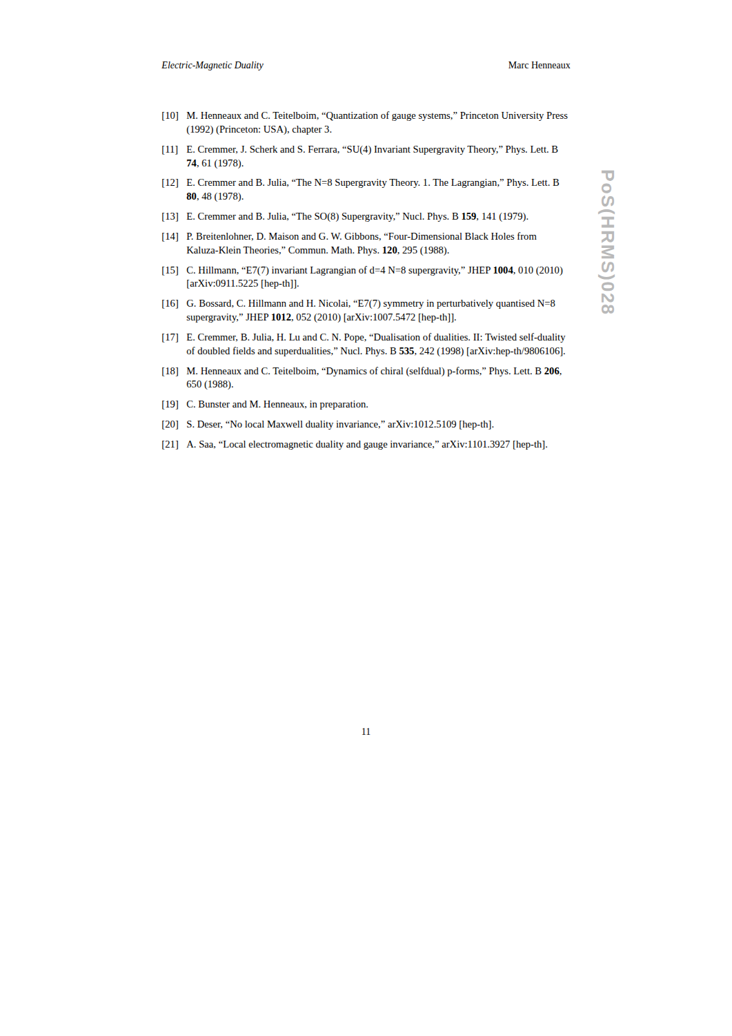Electric-Magnetic Duality Marc Henneaux
PoS(HRMS)028
[10] M. Henneaux and C. Teitelboim, “Quantization of gauge systems,” Princeton University Press (1992) (Princeton: USA), chapter 3.
[11] E. Cremmer, J. Scherk and S. Ferrara, “SU(4) Invariant Supergravity Theory,” Phys. Lett. B 74, 61 (1978).
[12] E. Cremmer and B. Julia, “The N=8 Supergravity Theory. 1. The Lagrangian,” Phys. Lett. B 80, 48 (1978).
[13] E. Cremmer and B. Julia, “The SO(8) Supergravity,” Nucl. Phys. B 159, 141 (1979).
[14] P. Breitenlohner, D. Maison and G. W. Gibbons, “Four-Dimensional Black Holes from Kaluza-Klein Theories,” Commun. Math. Phys. 120, 295 (1988).
[15] C. Hillmann, “E7(7) invariant Lagrangian of d=4 N=8 supergravity,” JHEP 1004, 010 (2010) [arXiv:0911.5225 [hep-th]].
[16] G. Bossard, C. Hillmann and H. Nicolai, “E7(7) symmetry in perturbatively quantised N=8 supergravity,” JHEP 1012, 052 (2010) [arXiv:1007.5472 [hep-th]].
[17] E. Cremmer, B. Julia, H. Lu and C. N. Pope, “Dualisation of dualities. II: Twisted self-duality of doubled fields and superdualities,” Nucl. Phys. B 535, 242 (1998) [arXiv:hep-th/9806106].
[18] M. Henneaux and C. Teitelboim, “Dynamics of chiral (selfdual) p-forms,” Phys. Lett. B 206, 650 (1988).
[19] C. Bunster and M. Henneaux, in preparation.
[20] S. Deser, “No local Maxwell duality invariance,” arXiv:1012.5109 [hep-th].
[21] A. Saa, “Local electromagnetic duality and gauge invariance,” arXiv:1101.3927 [hep-th].
11